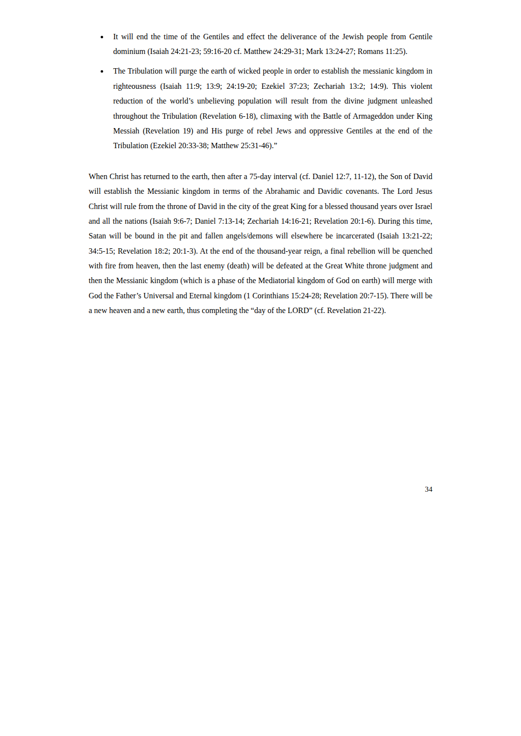It will end the time of the Gentiles and effect the deliverance of the Jewish people from Gentile dominium (Isaiah 24:21-23; 59:16-20 cf. Matthew 24:29-31; Mark 13:24-27; Romans 11:25).
The Tribulation will purge the earth of wicked people in order to establish the messianic kingdom in righteousness (Isaiah 11:9; 13:9; 24:19-20; Ezekiel 37:23; Zechariah 13:2; 14:9). This violent reduction of the world’s unbelieving population will result from the divine judgment unleashed throughout the Tribulation (Revelation 6-18), climaxing with the Battle of Armageddon under King Messiah (Revelation 19) and His purge of rebel Jews and oppressive Gentiles at the end of the Tribulation (Ezekiel 20:33-38; Matthew 25:31-46).”
When Christ has returned to the earth, then after a 75-day interval (cf. Daniel 12:7, 11-12), the Son of David will establish the Messianic kingdom in terms of the Abrahamic and Davidic covenants. The Lord Jesus Christ will rule from the throne of David in the city of the great King for a blessed thousand years over Israel and all the nations (Isaiah 9:6-7; Daniel 7:13-14; Zechariah 14:16-21; Revelation 20:1-6). During this time, Satan will be bound in the pit and fallen angels/demons will elsewhere be incarcerated (Isaiah 13:21-22; 34:5-15; Revelation 18:2; 20:1-3). At the end of the thousand-year reign, a final rebellion will be quenched with fire from heaven, then the last enemy (death) will be defeated at the Great White throne judgment and then the Messianic kingdom (which is a phase of the Mediatorial kingdom of God on earth) will merge with God the Father’s Universal and Eternal kingdom (1 Corinthians 15:24-28; Revelation 20:7-15). There will be a new heaven and a new earth, thus completing the “day of the LORD” (cf. Revelation 21-22).
34